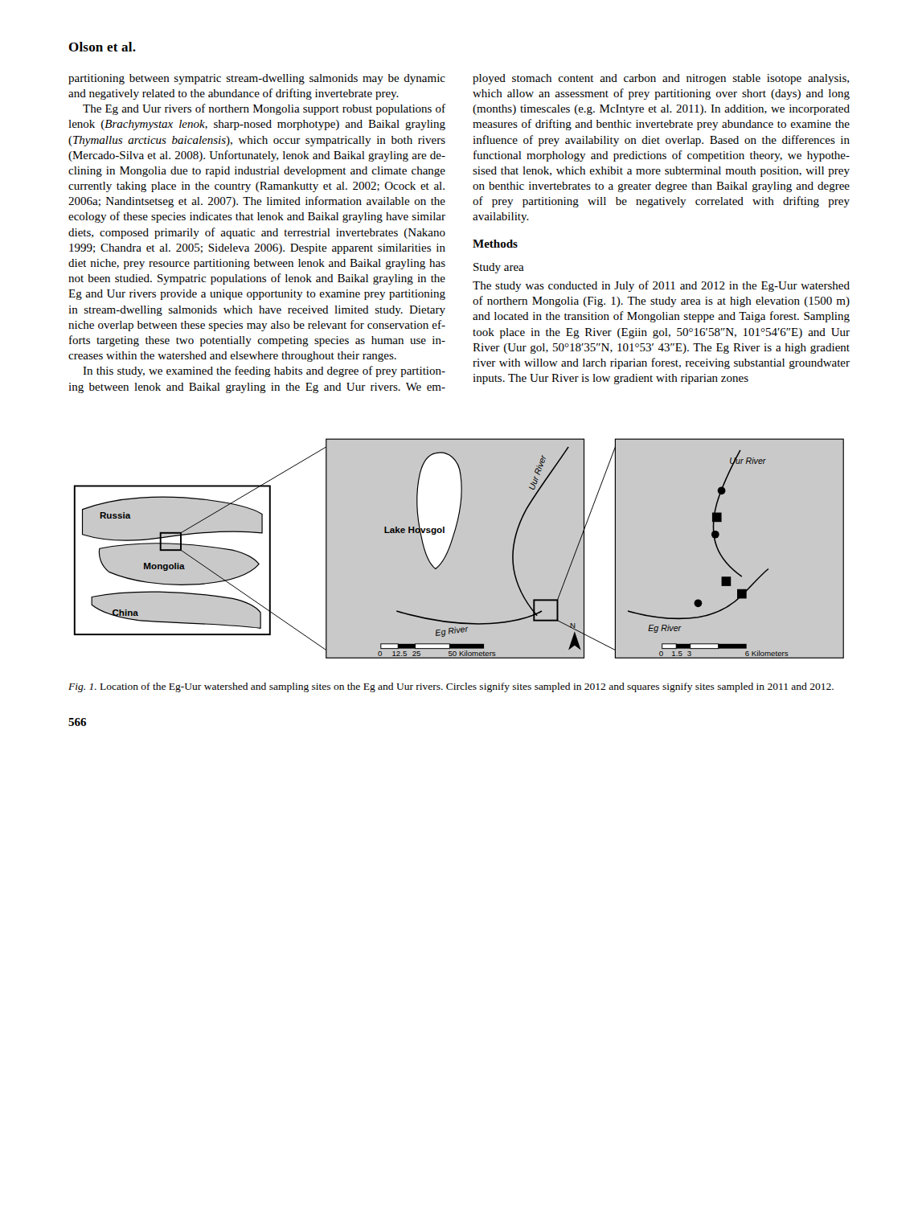Olson et al.
partitioning between sympatric stream-dwelling salmonids may be dynamic and negatively related to the abundance of drifting invertebrate prey.
The Eg and Uur rivers of northern Mongolia support robust populations of lenok (Brachymystax lenok, sharp-nosed morphotype) and Baikal grayling (Thymallus arcticus baicalensis), which occur sympatrically in both rivers (Mercado-Silva et al. 2008). Unfortunately, lenok and Baikal grayling are declining in Mongolia due to rapid industrial development and climate change currently taking place in the country (Ramankutty et al. 2002; Ocock et al. 2006a; Nandintsetseg et al. 2007). The limited information available on the ecology of these species indicates that lenok and Baikal grayling have similar diets, composed primarily of aquatic and terrestrial invertebrates (Nakano 1999; Chandra et al. 2005; Sideleva 2006). Despite apparent similarities in diet niche, prey resource partitioning between lenok and Baikal grayling has not been studied. Sympatric populations of lenok and Baikal grayling in the Eg and Uur rivers provide a unique opportunity to examine prey partitioning in stream-dwelling salmonids which have received limited study. Dietary niche overlap between these species may also be relevant for conservation efforts targeting these two potentially competing species as human use increases within the watershed and elsewhere throughout their ranges.
In this study, we examined the feeding habits and degree of prey partitioning between lenok and Baikal grayling in the Eg and Uur rivers. We employed stomach content and carbon and nitrogen stable isotope analysis, which allow an assessment of prey partitioning over short (days) and long (months) timescales (e.g. McIntyre et al. 2011). In addition, we incorporated measures of drifting and benthic invertebrate prey abundance to examine the influence of prey availability on diet overlap. Based on the differences in functional morphology and predictions of competition theory, we hypothesised that lenok, which exhibit a more subterminal mouth position, will prey on benthic invertebrates to a greater degree than Baikal grayling and degree of prey partitioning will be negatively correlated with drifting prey availability.
Methods
Study area
The study was conducted in July of 2011 and 2012 in the Eg-Uur watershed of northern Mongolia (Fig. 1). The study area is at high elevation (1500 m) and located in the transition of Mongolian steppe and Taiga forest. Sampling took place in the Eg River (Egiin gol, 50°16′58″N, 101°54′6″E) and Uur River (Uur gol, 50°18′35″N, 101°53′ 43″E). The Eg River is a high gradient river with willow and larch riparian forest, receiving substantial groundwater inputs. The Uur River is low gradient with riparian zones
Russia Mongolia China Lake Hovsgol Uur River Eg River 0 12.5 25 50 Kilometers N Uur River Eg River 0 1.5 3 6 Kilometers
Fig. 1. Location of the Eg-Uur watershed and sampling sites on the Eg and Uur rivers. Circles signify sites sampled in 2012 and squares signify sites sampled in 2011 and 2012.
566